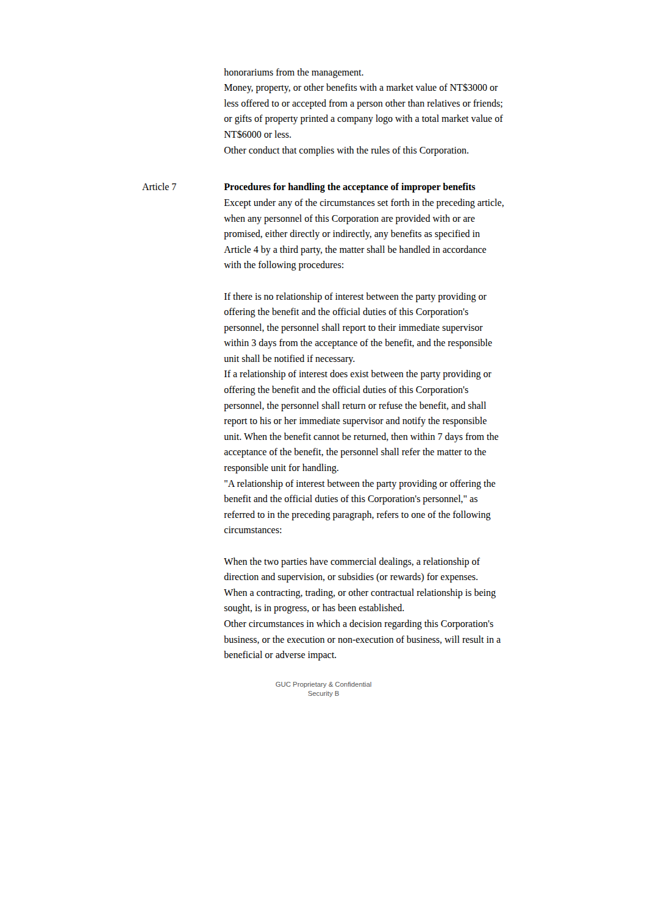honorariums from the management.
Money, property, or other benefits with a market value of NT$3000 or less offered to or accepted from a person other than relatives or friends; or gifts of property printed a company logo with a total market value of NT$6000 or less.
Other conduct that complies with the rules of this Corporation.
Article 7
Procedures for handling the acceptance of improper benefits
Except under any of the circumstances set forth in the preceding article, when any personnel of this Corporation are provided with or are promised, either directly or indirectly, any benefits as specified in Article 4 by a third party, the matter shall be handled in accordance with the following procedures:
If there is no relationship of interest between the party providing or offering the benefit and the official duties of this Corporation's personnel, the personnel shall report to their immediate supervisor within 3 days from the acceptance of the benefit, and the responsible unit shall be notified if necessary.
If a relationship of interest does exist between the party providing or offering the benefit and the official duties of this Corporation's personnel, the personnel shall return or refuse the benefit, and shall report to his or her immediate supervisor and notify the responsible unit. When the benefit cannot be returned, then within 7 days from the acceptance of the benefit, the personnel shall refer the matter to the responsible unit for handling.
"A relationship of interest between the party providing or offering the benefit and the official duties of this Corporation's personnel," as referred to in the preceding paragraph, refers to one of the following circumstances:
When the two parties have commercial dealings, a relationship of direction and supervision, or subsidies (or rewards) for expenses.
When a contracting, trading, or other contractual relationship is being sought, is in progress, or has been established.
Other circumstances in which a decision regarding this Corporation's business, or the execution or non-execution of business, will result in a beneficial or adverse impact.
GUC Proprietary & Confidential
Security B